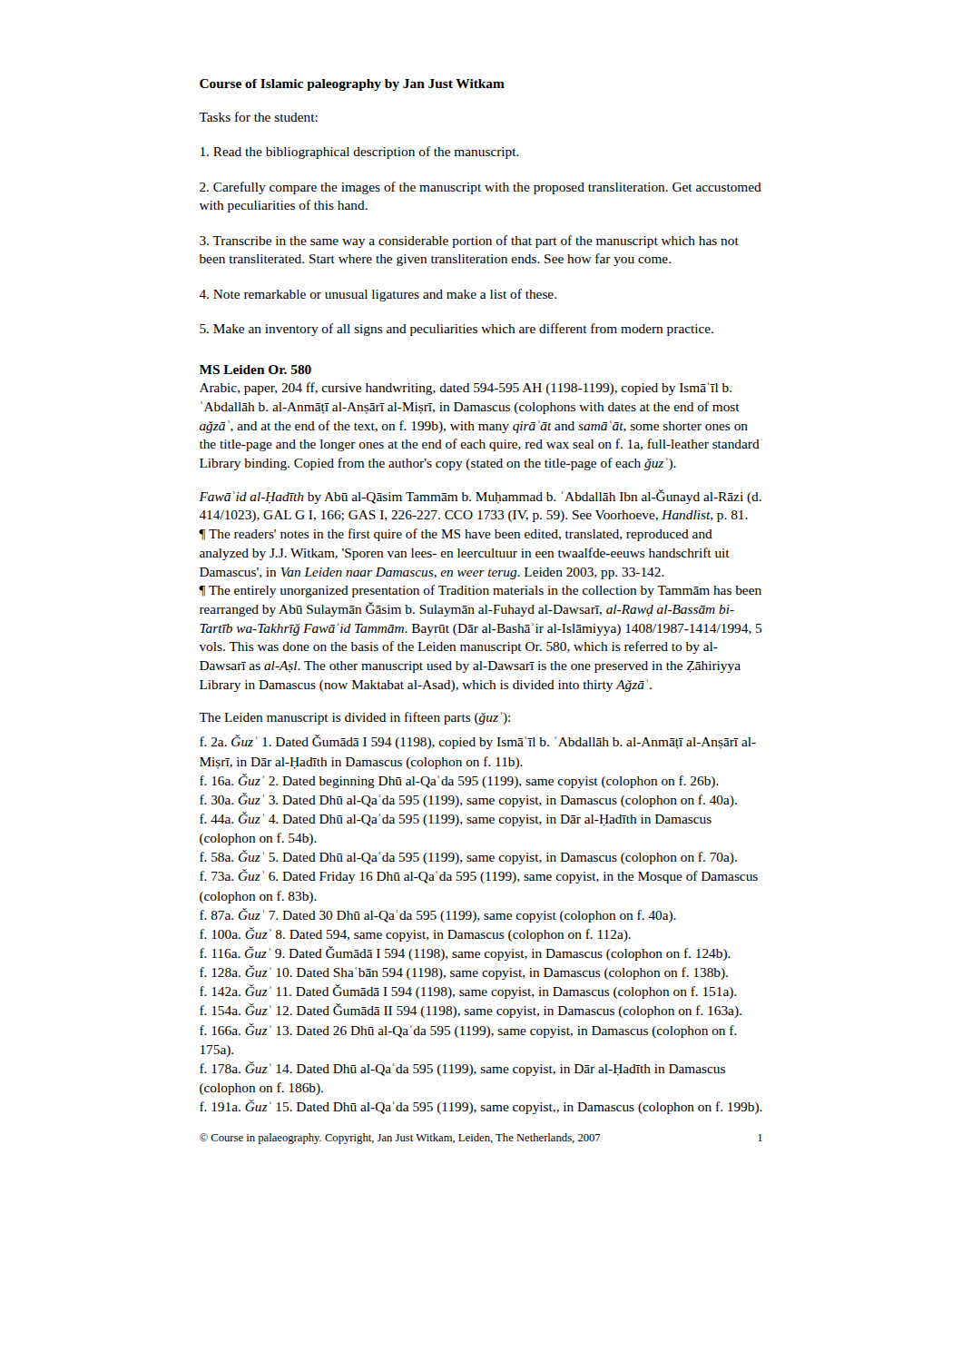Course of Islamic paleography by Jan Just Witkam
Tasks for the student:
1. Read the bibliographical description of the manuscript.
2. Carefully compare the images of the manuscript with the proposed transliteration. Get accustomed with peculiarities of this hand.
3. Transcribe in the same way a considerable portion of that part of the manuscript which has not been transliterated. Start where the given transliteration ends. See how far you come.
4. Note remarkable or unusual ligatures and make a list of these.
5. Make an inventory of all signs and peculiarities which are different from modern practice.
MS Leiden Or. 580
Arabic, paper, 204 ff, cursive handwriting, dated 594-595 AH (1198-1199), copied by Ismāʿīl b. ʿAbdallāh b. al-Anmāṭī al-Anṣārī al-Miṣrī, in Damascus (colophons with dates at the end of most aǧzāʾ, and at the end of the text, on f. 199b), with many qirāʾāt and samāʿāt, some shorter ones on the title-page and the longer ones at the end of each quire, red wax seal on f. 1a, full-leather standard Library binding. Copied from the author's copy (stated on the title-page of each ǧuzʾ).
Fawāʾid al-Ḥadīth by Abū al-Qāsim Tammām b. Muḥammad b. ʿAbdallāh Ibn al-Ǧunayd al-Rāzi (d. 414/1023), GAL G I, 166; GAS I, 226-227. CCO 1733 (IV, p. 59). See Voorhoeve, Handlist, p. 81.
¶ The readers' notes in the first quire of the MS have been edited, translated, reproduced and analyzed by J.J. Witkam, 'Sporen van lees- en leercultuur in een twaalfde-eeuws handschrift uit Damascus', in Van Leiden naar Damascus, en weer terug. Leiden 2003, pp. 33-142.
¶ The entirely unorganized presentation of Tradition materials in the collection by Tammām has been rearranged by Abū Sulaymān Ǧāsim b. Sulaymān al-Fuhayd al-Dawsarī, al-Rawḍ al-Bassām bi-Tartīb wa-Takhrīǧ Fawāʾid Tammām. Bayrūt (Dār al-Bashāʾir al-Islāmiyya) 1408/1987-1414/1994, 5 vols. This was done on the basis of the Leiden manuscript Or. 580, which is referred to by al-Dawsarī as al-Aṣl. The other manuscript used by al-Dawsarī is the one preserved in the Ẓāhiriyya Library in Damascus (now Maktabat al-Asad), which is divided into thirty Aǧzāʾ.
The Leiden manuscript is divided in fifteen parts (ǧuzʾ):
f. 2a. Ǧuzʾ 1. Dated Ǧumādā I 594 (1198), copied by Ismāʿīl b. ʿAbdallāh b. al-Anmāṭī al-Anṣārī al-Miṣrī, in Dār al-Ḥadīth in Damascus (colophon on f. 11b).
f. 16a. Ǧuzʾ 2. Dated beginning Dhū al-Qaʿda 595 (1199), same copyist (colophon on f. 26b).
f. 30a. Ǧuzʾ 3. Dated Dhū al-Qaʿda 595 (1199), same copyist, in Damascus (colophon on f. 40a).
f. 44a. Ǧuzʾ 4. Dated Dhū al-Qaʿda 595 (1199), same copyist, in Dār al-Ḥadīth in Damascus (colophon on f. 54b).
f. 58a. Ǧuzʾ 5. Dated Dhū al-Qaʿda 595 (1199), same copyist, in Damascus (colophon on f. 70a).
f. 73a. Ǧuzʾ 6. Dated Friday 16 Dhū al-Qaʿda 595 (1199), same copyist, in the Mosque of Damascus (colophon on f. 83b).
f. 87a. Ǧuzʾ 7. Dated 30 Dhū al-Qaʿda 595 (1199), same copyist (colophon on f. 40a).
f. 100a. Ǧuzʾ 8. Dated 594, same copyist, in Damascus (colophon on f. 112a).
f. 116a. Ǧuzʾ 9. Dated Ǧumādā I 594 (1198), same copyist, in Damascus (colophon on f. 124b).
f. 128a. Ǧuzʾ 10. Dated Shaʿbān 594 (1198), same copyist, in Damascus (colophon on f. 138b).
f. 142a. Ǧuzʾ 11. Dated Ǧumādā I 594 (1198), same copyist, in Damascus (colophon on f. 151a).
f. 154a. Ǧuzʾ 12. Dated Ǧumādā II 594 (1198), same copyist, in Damascus (colophon on f. 163a).
f. 166a. Ǧuzʾ 13. Dated 26 Dhū al-Qaʿda 595 (1199), same copyist, in Damascus (colophon on f. 175a).
f. 178a. Ǧuzʾ 14. Dated Dhū al-Qaʿda 595 (1199), same copyist, in Dār al-Ḥadīth in Damascus (colophon on f. 186b).
f. 191a. Ǧuzʾ 15. Dated Dhū al-Qaʿda 595 (1199), same copyist,, in Damascus (colophon on f. 199b).
© Course in palaeography. Copyright, Jan Just Witkam, Leiden, The Netherlands, 2007 1